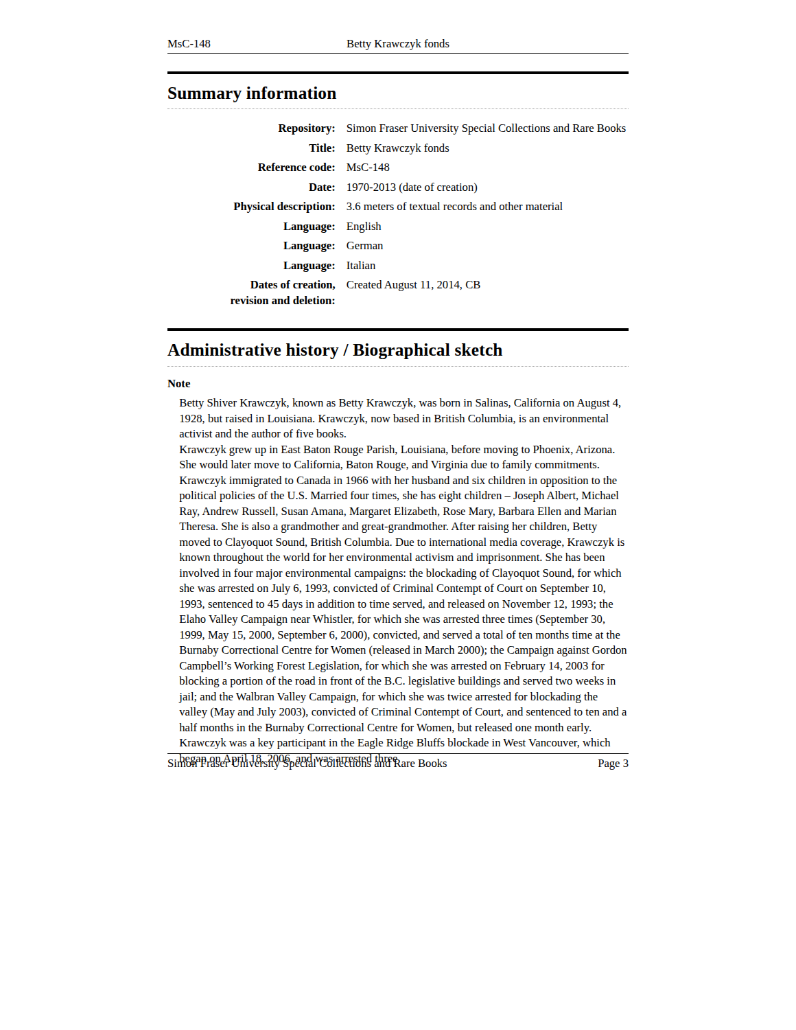MsC-148
Betty Krawczyk fonds
Summary information
| Repository: | Simon Fraser University Special Collections and Rare Books |
| Title: | Betty Krawczyk fonds |
| Reference code: | MsC-148 |
| Date: | 1970-2013 (date of creation) |
| Physical description: | 3.6 meters of textual records and other material |
| Language: | English |
| Language: | German |
| Language: | Italian |
| Dates of creation, revision and deletion: | Created August 11, 2014, CB |
Administrative history / Biographical sketch
Note
Betty Shiver Krawczyk, known as Betty Krawczyk, was born in Salinas, California on August 4, 1928, but raised in Louisiana. Krawczyk, now based in British Columbia, is an environmental activist and the author of five books.
Krawczyk grew up in East Baton Rouge Parish, Louisiana, before moving to Phoenix, Arizona. She would later move to California, Baton Rouge, and Virginia due to family commitments. Krawczyk immigrated to Canada in 1966 with her husband and six children in opposition to the political policies of the U.S. Married four times, she has eight children – Joseph Albert, Michael Ray, Andrew Russell, Susan Amana, Margaret Elizabeth, Rose Mary, Barbara Ellen and Marian Theresa. She is also a grandmother and great-grandmother. After raising her children, Betty moved to Clayoquot Sound, British Columbia. Due to international media coverage, Krawczyk is known throughout the world for her environmental activism and imprisonment. She has been involved in four major environmental campaigns: the blockading of Clayoquot Sound, for which she was arrested on July 6, 1993, convicted of Criminal Contempt of Court on September 10, 1993, sentenced to 45 days in addition to time served, and released on November 12, 1993; the Elaho Valley Campaign near Whistler, for which she was arrested three times (September 30, 1999, May 15, 2000, September 6, 2000), convicted, and served a total of ten months time at the Burnaby Correctional Centre for Women (released in March 2000); the Campaign against Gordon Campbell’s Working Forest Legislation, for which she was arrested on February 14, 2003 for blocking a portion of the road in front of the B.C. legislative buildings and served two weeks in jail; and the Walbran Valley Campaign, for which she was twice arrested for blockading the valley (May and July 2003), convicted of Criminal Contempt of Court, and sentenced to ten and a half months in the Burnaby Correctional Centre for Women, but released one month early. Krawczyk was a key participant in the Eagle Ridge Bluffs blockade in West Vancouver, which began on April 18, 2006, and was arrested three
Simon Fraser University Special Collections and Rare Books
Page 3